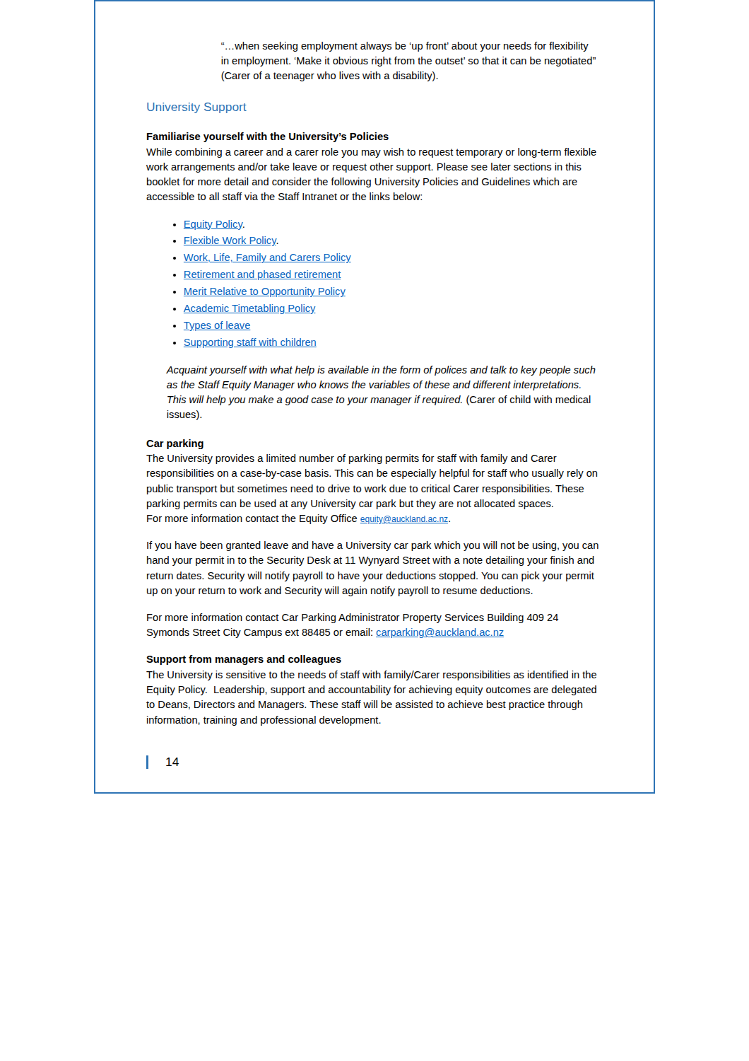“…when seeking employment always be ‘up front’ about your needs for flexibility in employment. ‘Make it obvious right from the outset’ so that it can be negotiated” (Carer of a teenager who lives with a disability).
University Support
Familiarise yourself with the University’s Policies
While combining a career and a carer role you may wish to request temporary or long-term flexible work arrangements and/or take leave or request other support. Please see later sections in this booklet for more detail and consider the following University Policies and Guidelines which are accessible to all staff via the Staff Intranet or the links below:
Equity Policy.
Flexible Work Policy.
Work, Life, Family and Carers Policy
Retirement and phased retirement
Merit Relative to Opportunity Policy
Academic Timetabling Policy
Types of leave
Supporting staff with children
Acquaint yourself with what help is available in the form of polices and talk to key people such as the Staff Equity Manager who knows the variables of these and different interpretations. This will help you make a good case to your manager if required. (Carer of child with medical issues).
Car parking
The University provides a limited number of parking permits for staff with family and Carer responsibilities on a case-by-case basis. This can be especially helpful for staff who usually rely on public transport but sometimes need to drive to work due to critical Carer responsibilities. These parking permits can be used at any University car park but they are not allocated spaces.
For more information contact the Equity Office equity@auckland.ac.nz.
If you have been granted leave and have a University car park which you will not be using, you can hand your permit in to the Security Desk at 11 Wynyard Street with a note detailing your finish and return dates. Security will notify payroll to have your deductions stopped. You can pick your permit up on your return to work and Security will again notify payroll to resume deductions.
For more information contact Car Parking Administrator Property Services Building 409 24 Symonds Street City Campus ext 88485 or email: carparking@auckland.ac.nz
Support from managers and colleagues
The University is sensitive to the needs of staff with family/Carer responsibilities as identified in the Equity Policy. Leadership, support and accountability for achieving equity outcomes are delegated to Deans, Directors and Managers. These staff will be assisted to achieve best practice through information, training and professional development.
14